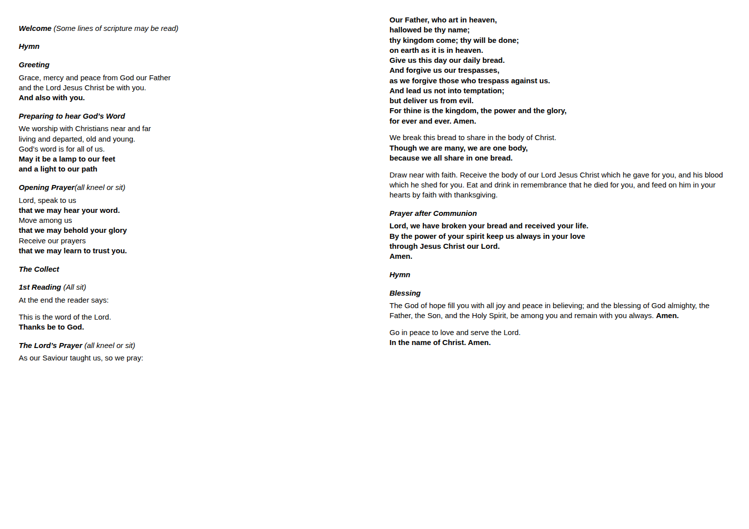Welcome (Some lines of scripture may be read)
Hymn
Greeting
Grace, mercy and peace from God our Father
and the Lord Jesus Christ be with you.
And also with you.
Preparing to hear God’s Word
We worship with Christians near and far
living and departed, old and young.
God’s word is for all of us.
May it be a lamp to our feet
and a light to our path
Opening Prayer(all kneel or sit)
Lord, speak to us
that we may hear your word.
Move among us
that we may behold your glory
Receive our prayers
that we may learn to trust you.
The Collect
1st Reading (All sit)
At the end the reader says:
This is the word of the Lord.
Thanks be to God.
The Lord’s Prayer (all kneel or sit)
As our Saviour taught us, so we pray:
Our Father, who art in heaven,
hallowed be thy name;
thy kingdom come; thy will be done;
on earth as it is in heaven.
Give us this day our daily bread.
And forgive us our trespasses,
as we forgive those who trespass against us.
And lead us not into temptation;
but deliver us from evil.
For thine is the kingdom, the power and the glory,
for ever and ever. Amen.
We break this bread to share in the body of Christ.
Though we are many, we are one body,
because we all share in one bread.
Draw near with faith. Receive the body of our Lord Jesus Christ which he gave for you, and his blood which he shed for you. Eat and drink in remembrance that he died for you, and feed on him in your hearts by faith with thanksgiving.
Prayer after Communion
Lord, we have broken your bread and received your life.
By the power of your spirit keep us always in your love
through Jesus Christ our Lord.
Amen.
Hymn
Blessing
The God of hope fill you with all joy and peace in believing; and the blessing of God almighty, the Father, the Son, and the Holy Spirit, be among you and remain with you always. Amen.
Go in peace to love and serve the Lord.
In the name of Christ. Amen.